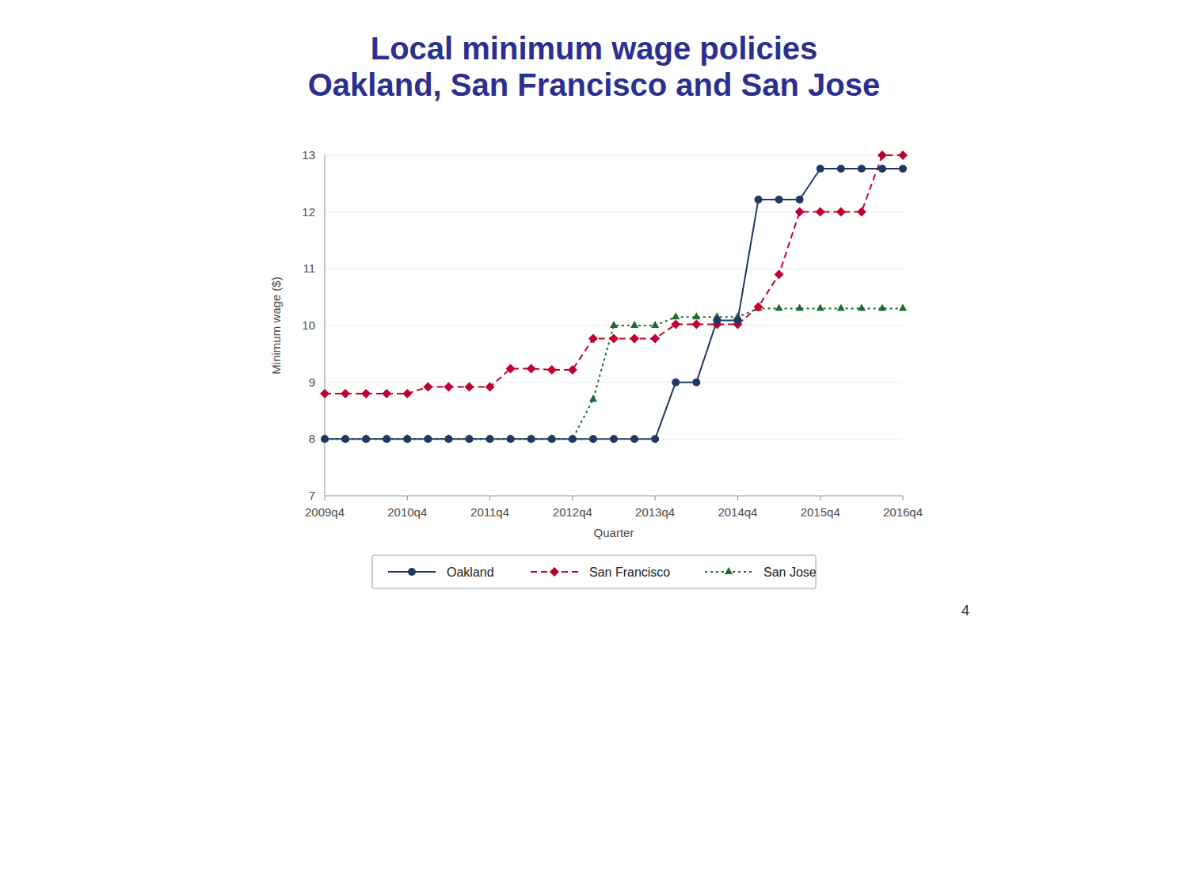Local minimum wage policies
Oakland, San Francisco and San Jose
Minimum wage by quarter for Oakland, San Francisco and San Jose, 2009q4–2016q4 Line chart. Vertical axis: Minimum wage in dollars from 7 to 13. Horizontal axis: Quarter from 2009q4 to 2016q4. San Francisco rises from about 9.79 to 13.00. San Jose rises from 8.00 to about 10.30. Oakland stays at 8.00 until 2013q4, then rises to about 12.55. y scale: 7 -> 470, 13 -> 40 (71.667 px per dollar) 7 8 9 10 11 12 13 Minimum wage ($) 2009q4 2010q4 2011q4 2012q4 2013q4 2014q4 2015q4 2016q4 Quarter Oakland San Francisco San Jose
4